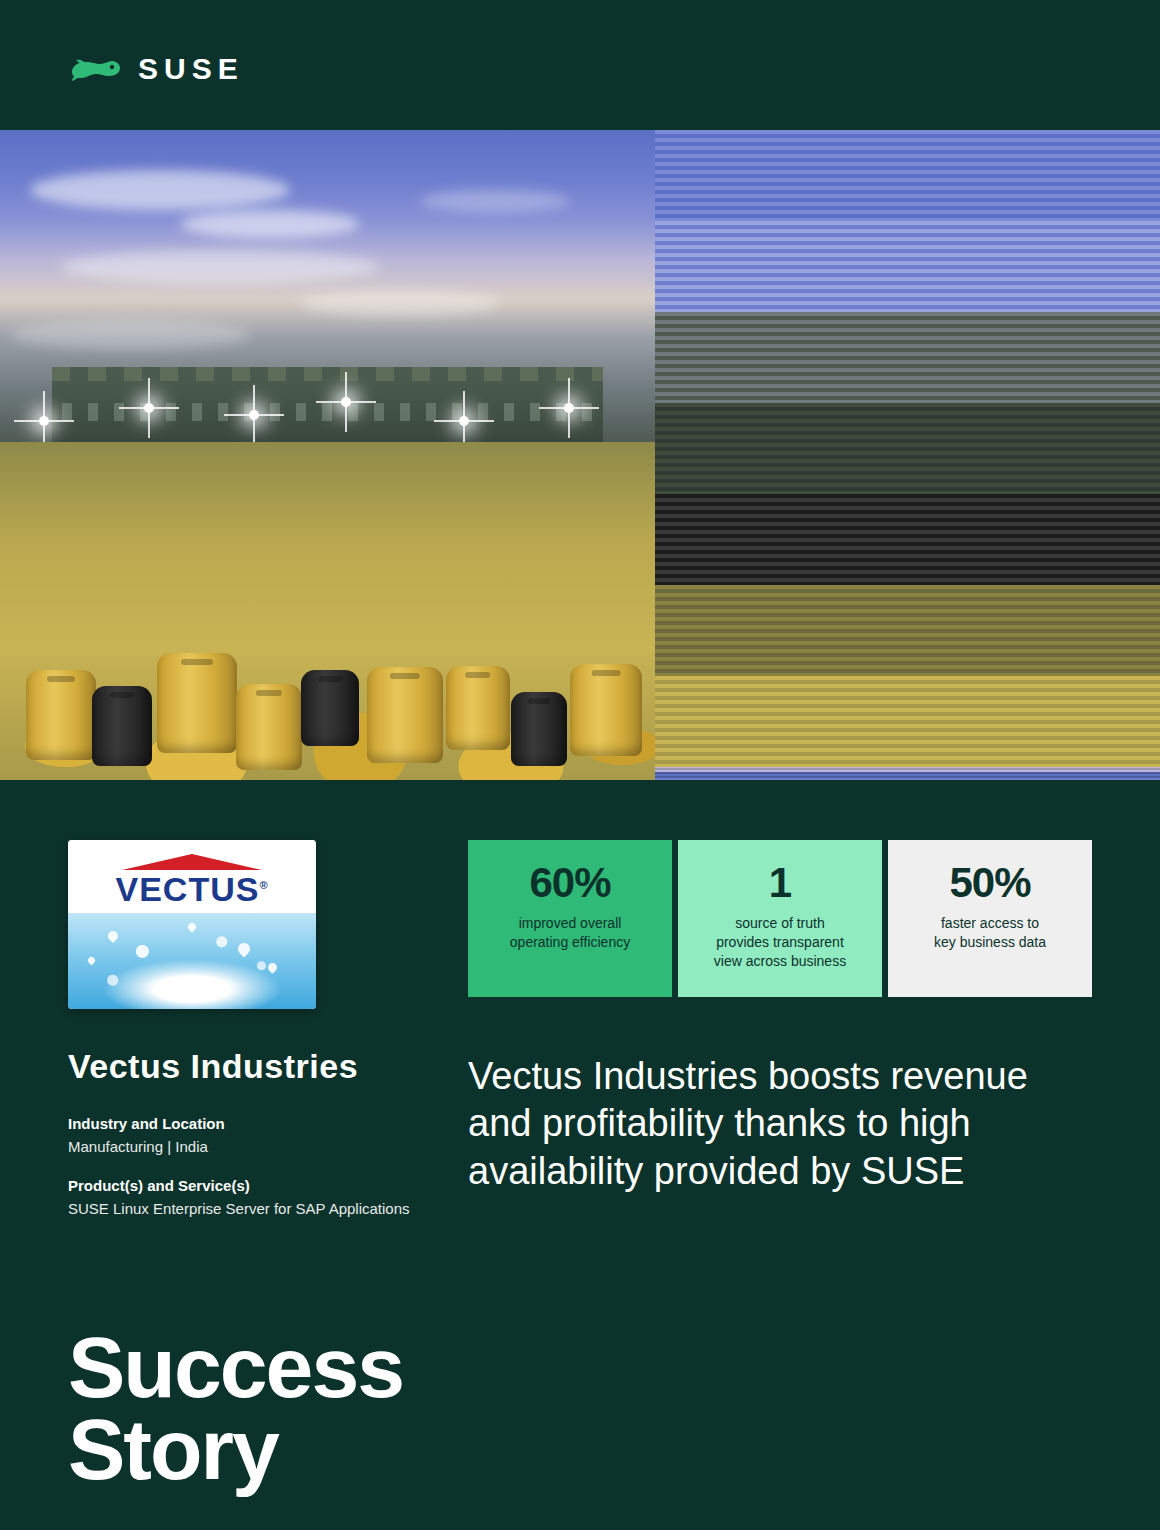SUSE
VECTUS®
Vectus Industries
Industry and Location
Manufacturing | India
Product(s) and Service(s)
SUSE Linux Enterprise Server for SAP Applications
60%
improved overall
operating efficiency
1
source of truth
provides transparent
view across business
50%
faster access to
key business data
Vectus Industries boosts revenue and profitability thanks to high availability provided by SUSE
Success Story